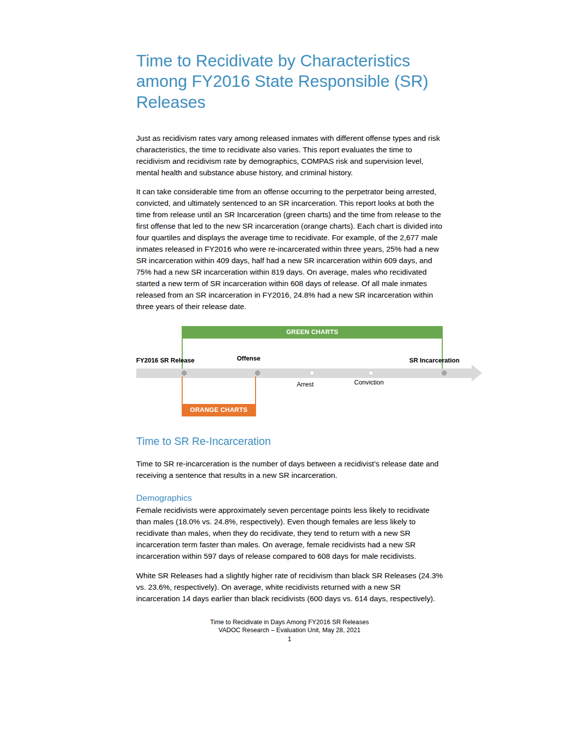Time to Recidivate by Characteristics among FY2016 State Responsible (SR) Releases
Just as recidivism rates vary among released inmates with different offense types and risk characteristics, the time to recidivate also varies. This report evaluates the time to recidivism and recidivism rate by demographics, COMPAS risk and supervision level, mental health and substance abuse history, and criminal history.
It can take considerable time from an offense occurring to the perpetrator being arrested, convicted, and ultimately sentenced to an SR incarceration. This report looks at both the time from release until an SR Incarceration (green charts) and the time from release to the first offense that led to the new SR incarceration (orange charts). Each chart is divided into four quartiles and displays the average time to recidivate. For example, of the 2,677 male inmates released in FY2016 who were re-incarcerated within three years, 25% had a new SR incarceration within 409 days, half had a new SR incarceration within 609 days, and 75% had a new SR incarceration within 819 days. On average, males who recidivated started a new term of SR incarceration within 608 days of release. Of all male inmates released from an SR incarceration in FY2016, 24.8% had a new SR incarceration within three years of their release date.
GREEN CHARTS
FY2016 SR Release
Offense
SR Incarceration
Arrest
Conviction
ORANGE CHARTS
Time to SR Re-Incarceration
Time to SR re-incarceration is the number of days between a recidivist’s release date and receiving a sentence that results in a new SR incarceration.
Demographics
Female recidivists were approximately seven percentage points less likely to recidivate than males (18.0% vs. 24.8%, respectively). Even though females are less likely to recidivate than males, when they do recidivate, they tend to return with a new SR incarceration term faster than males. On average, female recidivists had a new SR incarceration within 597 days of release compared to 608 days for male recidivists.
White SR Releases had a slightly higher rate of recidivism than black SR Releases (24.3% vs. 23.6%, respectively). On average, white recidivists returned with a new SR incarceration 14 days earlier than black recidivists (600 days vs. 614 days, respectively).
Time to Recidivate in Days Among FY2016 SR Releases
VADOC Research – Evaluation Unit, May 28, 2021
1